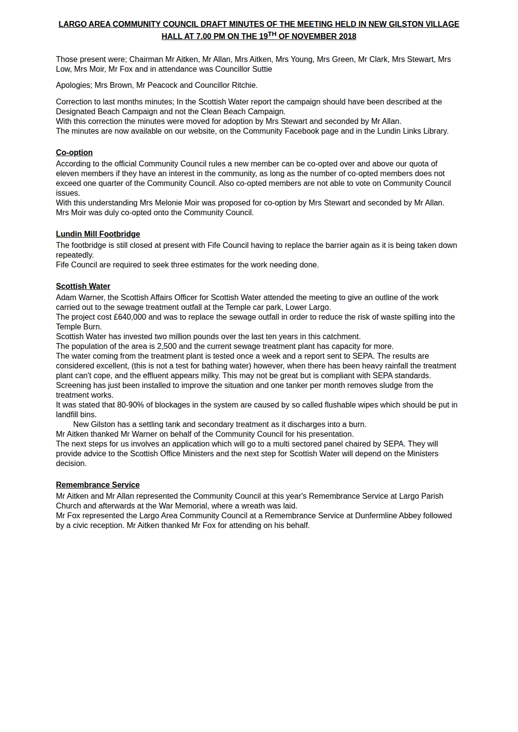LARGO AREA COMMUNITY COUNCIL DRAFT MINUTES OF THE MEETING HELD IN NEW GILSTON VILLAGE HALL AT 7.00 PM ON THE 19TH OF NOVEMBER 2018
Those present were; Chairman Mr Aitken, Mr Allan, Mrs Aitken, Mrs Young, Mrs Green, Mr Clark, Mrs Stewart, Mrs Low, Mrs Moir, Mr Fox and in attendance was Councillor Suttie
Apologies; Mrs Brown, Mr Peacock and Councillor Ritchie.
Correction to last months minutes; In the Scottish Water report the campaign should have been described at the Designated Beach Campaign and not the Clean Beach Campaign.
With this correction the minutes were moved for adoption by Mrs Stewart and seconded by Mr Allan.
The minutes are now available on our website, on the Community Facebook page and in the Lundin Links Library.
Co-option
According to the official Community Council rules a new member can be co-opted over and above our quota of eleven members if they have an interest in the community, as long as the number of co-opted members does not exceed one quarter of the Community Council. Also co-opted members are not able to vote on Community Council issues.
With this understanding Mrs Melonie Moir was proposed for co-option by Mrs Stewart and seconded by Mr Allan.
Mrs Moir was duly co-opted onto the Community Council.
Lundin Mill Footbridge
The footbridge is still closed at present with Fife Council having to replace the barrier again as it is being taken down repeatedly.
Fife Council are required to seek three estimates for the work needing done.
Scottish Water
Adam Warner, the Scottish Affairs Officer for Scottish Water attended the meeting to give an outline of the work carried out to the sewage treatment outfall at the Temple car park, Lower Largo.
The project cost £640,000 and was to replace the sewage outfall in order to reduce the risk of waste spilling into the Temple Burn.
Scottish Water has invested two million pounds over the last ten years in this catchment.
The population of the area is 2,500 and the current sewage treatment plant has capacity for more.
The water coming from the treatment plant is tested once a week and a report sent to SEPA. The results are considered excellent, (this is not a test for bathing water) however, when there has been heavy rainfall the treatment plant can't cope, and the effluent appears milky. This may not be great but is compliant with SEPA standards. Screening has just been installed to improve the situation and one tanker per month removes sludge from the treatment works.
It was stated that 80-90% of blockages in the system are caused by so called flushable wipes which should be put in landfill bins.
New Gilston has a settling tank and secondary treatment as it discharges into a burn.
Mr Aitken thanked Mr Warner on behalf of the Community Council for his presentation.
The next steps for us involves an application which will go to a multi sectored panel chaired by SEPA. They will provide advice to the Scottish Office Ministers and the next step for Scottish Water will depend on the Ministers decision.
Remembrance Service
Mr Aitken and Mr Allan represented the Community Council at this year's Remembrance Service at Largo Parish Church and afterwards at the War Memorial, where a wreath was laid.
Mr Fox represented the Largo Area Community Council at a Remembrance Service at Dunfermline Abbey followed by a civic reception. Mr Aitken thanked Mr Fox for attending on his behalf.